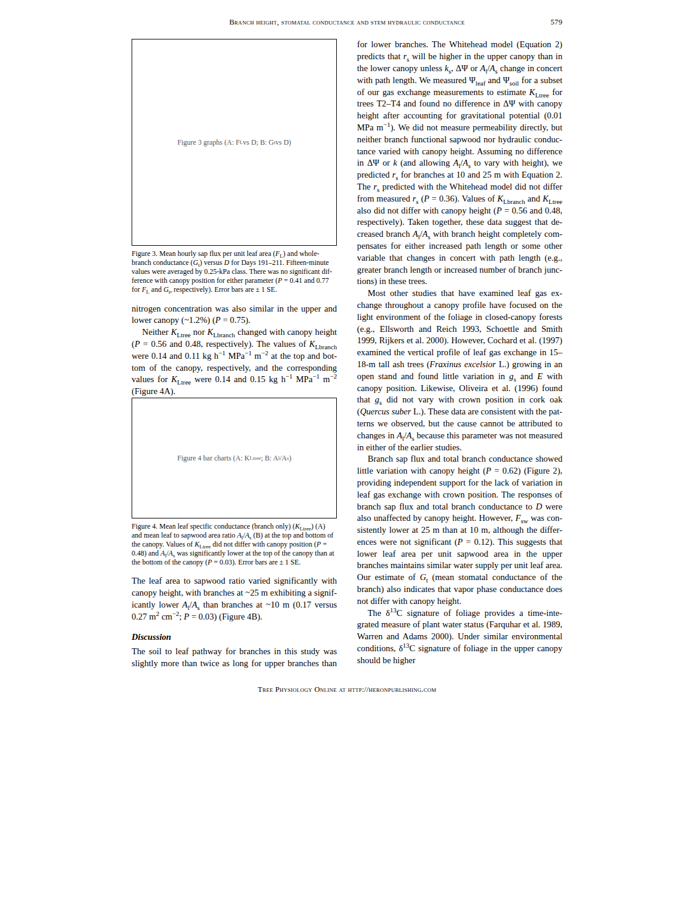Branch height, stomatal conductance and stem hydraulic conductance 579
Figure 3 graphs (A: FL vs D; B: Gt vs D)
Figure 3. Mean hourly sap flux per unit leaf area (FL) and whole-branch conductance (Gt) versus D for Days 191–211. Fifteen-minute values were averaged by 0.25-kPa class. There was no significant difference with canopy position for either parameter (P = 0.41 and 0.77 for FL and Gt, respectively). Error bars are ± 1 SE.
nitrogen concentration was also similar in the upper and lower canopy (~1.2%) (P = 0.75).
Neither KLtree nor KLbranch changed with canopy height (P = 0.56 and 0.48, respectively). The values of KLbranch were 0.14 and 0.11 kg h−1 MPa−1 m−2 at the top and bottom of the canopy, respectively, and the corresponding values for KLtree were 0.14 and 0.15 kg h−1 MPa−1 m−2 (Figure 4A).
Figure 4 bar charts (A: KLtree; B: Al/As)
Figure 4. Mean leaf specific conductance (branch only) (KLtree) (A) and mean leaf to sapwood area ratio Al/As (B) at the top and bottom of the canopy. Values of KLtree did not differ with canopy position (P = 0.48) and Al/As was significantly lower at the top of the canopy than at the bottom of the canopy (P = 0.03). Error bars are ± 1 SE.
The leaf area to sapwood ratio varied significantly with canopy height, with branches at ~25 m exhibiting a significantly lower Al/As than branches at ~10 m (0.17 versus 0.27 m2 cm−2; P = 0.03) (Figure 4B).
Discussion
The soil to leaf pathway for branches in this study was slightly more than twice as long for upper branches than for lower branches. The Whitehead model (Equation 2) predicts that rs will be higher in the upper canopy than in the lower canopy unless ks, ΔΨ or Al/As change in concert with path length. We measured Ψleaf and Ψsoil for a subset of our gas exchange measurements to estimate KLtree for trees T2–T4 and found no difference in ΔΨ with canopy height after accounting for gravitational potential (0.01 MPa m−1). We did not measure permeability directly, but neither branch functional sapwood nor hydraulic conductance varied with canopy height. Assuming no difference in ΔΨ or k (and allowing Al/As to vary with height), we predicted rs for branches at 10 and 25 m with Equation 2. The rs predicted with the Whitehead model did not differ from measured rs (P = 0.36). Values of KLbranch and KLtree also did not differ with canopy height (P = 0.56 and 0.48, respectively). Taken together, these data suggest that decreased branch Al/As with branch height completely compensates for either increased path length or some other variable that changes in concert with path length (e.g., greater branch length or increased number of branch junctions) in these trees.
Most other studies that have examined leaf gas exchange throughout a canopy profile have focused on the light environment of the foliage in closed-canopy forests (e.g., Ellsworth and Reich 1993, Schoettle and Smith 1999, Rijkers et al. 2000). However, Cochard et al. (1997) examined the vertical profile of leaf gas exchange in 15–18-m tall ash trees (Fraxinus excelsior L.) growing in an open stand and found little variation in gs and E with canopy position. Likewise, Oliveira et al. (1996) found that gs did not vary with crown position in cork oak (Quercus suber L.). These data are consistent with the patterns we observed, but the cause cannot be attributed to changes in Al/As because this parameter was not measured in either of the earlier studies.
Branch sap flux and total branch conductance showed little variation with canopy height (P = 0.62) (Figure 2), providing independent support for the lack of variation in leaf gas exchange with crown position. The responses of branch sap flux and total branch conductance to D were also unaffected by canopy height. However, Fsw was consistently lower at 25 m than at 10 m, although the differences were not significant (P = 0.12). This suggests that lower leaf area per unit sapwood area in the upper branches maintains similar water supply per unit leaf area. Our estimate of Gt (mean stomatal conductance of the branch) also indicates that vapor phase conductance does not differ with canopy height.
The δ13C signature of foliage provides a time-integrated measure of plant water status (Farquhar et al. 1989, Warren and Adams 2000). Under similar environmental conditions, δ13C signature of foliage in the upper canopy should be higher
Tree Physiology Online at http://heronpublishing.com